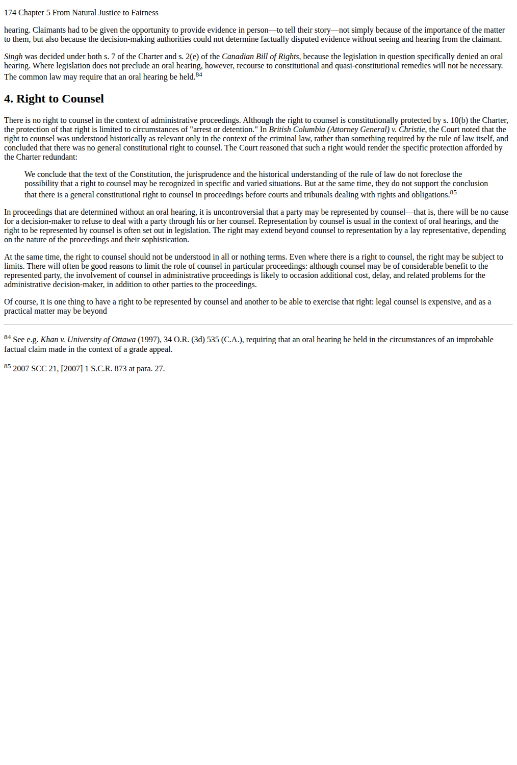174 Chapter 5 From Natural Justice to Fairness
hearing. Claimants had to be given the opportunity to provide evidence in person—to tell their story—not simply because of the importance of the matter to them, but also because the decision-making authorities could not determine factually disputed evidence without seeing and hearing from the claimant.
Singh was decided under both s. 7 of the Charter and s. 2(e) of the Canadian Bill of Rights, because the legislation in question specifically denied an oral hearing. Where legislation does not preclude an oral hearing, however, recourse to constitutional and quasi-constitutional remedies will not be necessary. The common law may require that an oral hearing be held.84
4. Right to Counsel
There is no right to counsel in the context of administrative proceedings. Although the right to counsel is constitutionally protected by s. 10(b) the Charter, the protection of that right is limited to circumstances of "arrest or detention." In British Columbia (Attorney General) v. Christie, the Court noted that the right to counsel was understood historically as relevant only in the context of the criminal law, rather than something required by the rule of law itself, and concluded that there was no general constitutional right to counsel. The Court reasoned that such a right would render the specific protection afforded by the Charter redundant:
We conclude that the text of the Constitution, the jurisprudence and the historical understanding of the rule of law do not foreclose the possibility that a right to counsel may be recognized in specific and varied situations. But at the same time, they do not support the conclusion that there is a general constitutional right to counsel in proceedings before courts and tribunals dealing with rights and obligations.85
In proceedings that are determined without an oral hearing, it is uncontroversial that a party may be represented by counsel—that is, there will be no cause for a decision-maker to refuse to deal with a party through his or her counsel. Representation by counsel is usual in the context of oral hearings, and the right to be represented by counsel is often set out in legislation. The right may extend beyond counsel to representation by a lay representative, depending on the nature of the proceedings and their sophistication.
At the same time, the right to counsel should not be understood in all or nothing terms. Even where there is a right to counsel, the right may be subject to limits. There will often be good reasons to limit the role of counsel in particular proceedings: although counsel may be of considerable benefit to the represented party, the involvement of counsel in administrative proceedings is likely to occasion additional cost, delay, and related problems for the administrative decision-maker, in addition to other parties to the proceedings.
Of course, it is one thing to have a right to be represented by counsel and another to be able to exercise that right: legal counsel is expensive, and as a practical matter may be beyond
84 See e.g. Khan v. University of Ottawa (1997), 34 O.R. (3d) 535 (C.A.), requiring that an oral hearing be held in the circumstances of an improbable factual claim made in the context of a grade appeal.
85 2007 SCC 21, [2007] 1 S.C.R. 873 at para. 27.